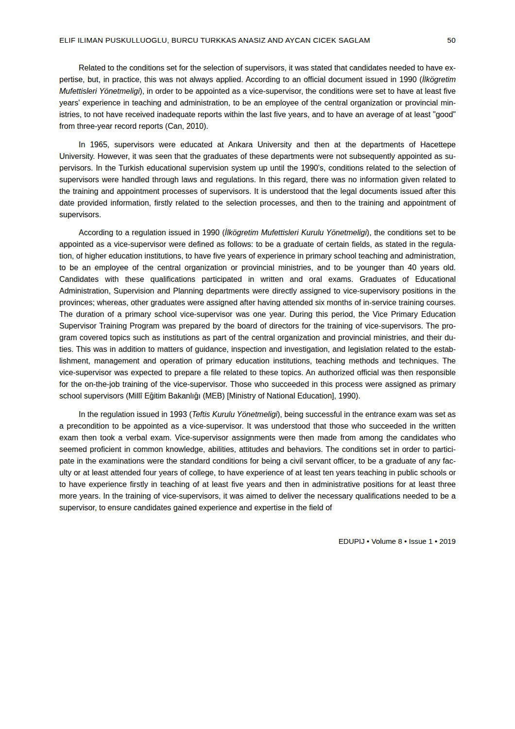Elif Iliman Puskulluoglu, Burcu Turkkas Anasiz and Aycan Cicek Saglam 50
Related to the conditions set for the selection of supervisors, it was stated that candidates needed to have expertise, but, in practice, this was not always applied. According to an official document issued in 1990 (İlkögretim Mufettisleri Yönetmeligi), in order to be appointed as a vice-supervisor, the conditions were set to have at least five years' experience in teaching and administration, to be an employee of the central organization or provincial ministries, to not have received inadequate reports within the last five years, and to have an average of at least "good" from three-year record reports (Can, 2010).
In 1965, supervisors were educated at Ankara University and then at the departments of Hacettepe University. However, it was seen that the graduates of these departments were not subsequently appointed as supervisors. In the Turkish educational supervision system up until the 1990's, conditions related to the selection of supervisors were handled through laws and regulations. In this regard, there was no information given related to the training and appointment processes of supervisors. It is understood that the legal documents issued after this date provided information, firstly related to the selection processes, and then to the training and appointment of supervisors.
According to a regulation issued in 1990 (İlkögretim Mufettisleri Kurulu Yönetmeligi), the conditions set to be appointed as a vice-supervisor were defined as follows: to be a graduate of certain fields, as stated in the regulation, of higher education institutions, to have five years of experience in primary school teaching and administration, to be an employee of the central organization or provincial ministries, and to be younger than 40 years old. Candidates with these qualifications participated in written and oral exams. Graduates of Educational Administration, Supervision and Planning departments were directly assigned to vice-supervisory positions in the provinces; whereas, other graduates were assigned after having attended six months of in-service training courses. The duration of a primary school vice-supervisor was one year. During this period, the Vice Primary Education Supervisor Training Program was prepared by the board of directors for the training of vice-supervisors. The program covered topics such as institutions as part of the central organization and provincial ministries, and their duties. This was in addition to matters of guidance, inspection and investigation, and legislation related to the establishment, management and operation of primary education institutions, teaching methods and techniques. The vice-supervisor was expected to prepare a file related to these topics. An authorized official was then responsible for the on-the-job training of the vice-supervisor. Those who succeeded in this process were assigned as primary school supervisors (Millî Eğitim Bakanlığı (MEB) [Ministry of National Education], 1990).
In the regulation issued in 1993 (Teftis Kurulu Yönetmeligi), being successful in the entrance exam was set as a precondition to be appointed as a vice-supervisor. It was understood that those who succeeded in the written exam then took a verbal exam. Vice-supervisor assignments were then made from among the candidates who seemed proficient in common knowledge, abilities, attitudes and behaviors. The conditions set in order to participate in the examinations were the standard conditions for being a civil servant officer, to be a graduate of any faculty or at least attended four years of college, to have experience of at least ten years teaching in public schools or to have experience firstly in teaching of at least five years and then in administrative positions for at least three more years. In the training of vice-supervisors, it was aimed to deliver the necessary qualifications needed to be a supervisor, to ensure candidates gained experience and expertise in the field of
EDUPIJ • Volume 8 • Issue 1 • 2019